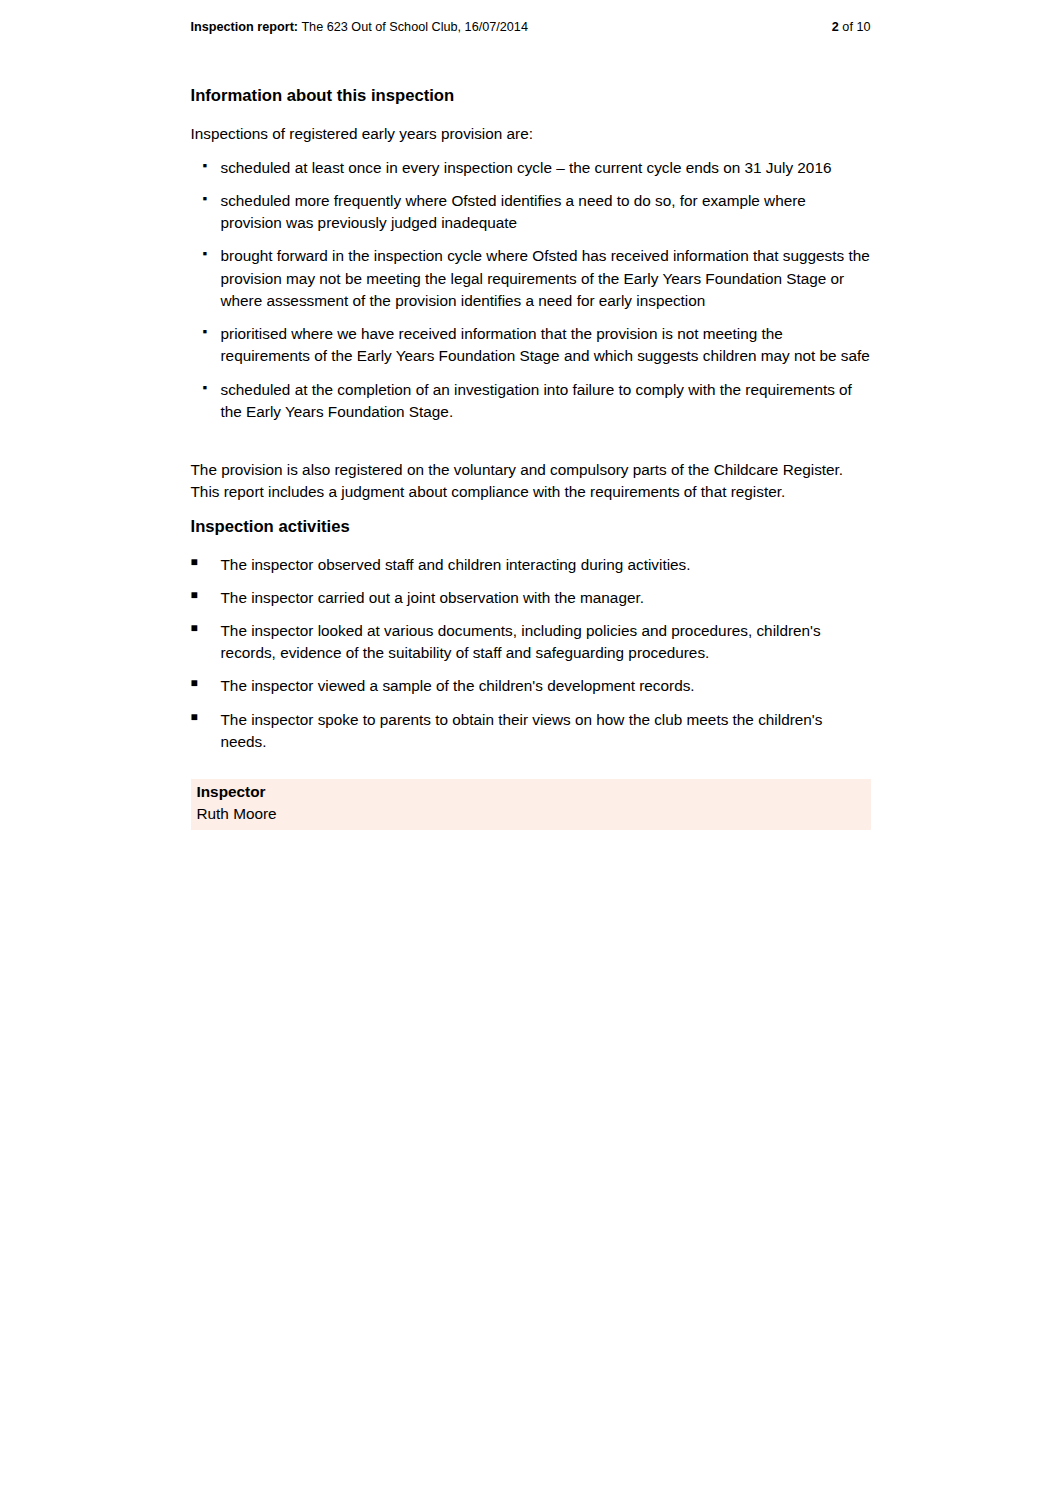Inspection report: The 623 Out of School Club, 16/07/2014
2 of 10
Information about this inspection
Inspections of registered early years provision are:
scheduled at least once in every inspection cycle – the current cycle ends on 31 July 2016
scheduled more frequently where Ofsted identifies a need to do so, for example where provision was previously judged inadequate
brought forward in the inspection cycle where Ofsted has received information that suggests the provision may not be meeting the legal requirements of the Early Years Foundation Stage or where assessment of the provision identifies a need for early inspection
prioritised where we have received information that the provision is not meeting the requirements of the Early Years Foundation Stage and which suggests children may not be safe
scheduled at the completion of an investigation into failure to comply with the requirements of the Early Years Foundation Stage.
The provision is also registered on the voluntary and compulsory parts of the Childcare Register. This report includes a judgment about compliance with the requirements of that register.
Inspection activities
The inspector observed staff and children interacting during activities.
The inspector carried out a joint observation with the manager.
The inspector looked at various documents, including policies and procedures, children's records, evidence of the suitability of staff and safeguarding procedures.
The inspector viewed a sample of the children's development records.
The inspector spoke to parents to obtain their views on how the club meets the children's needs.
Inspector
Ruth Moore